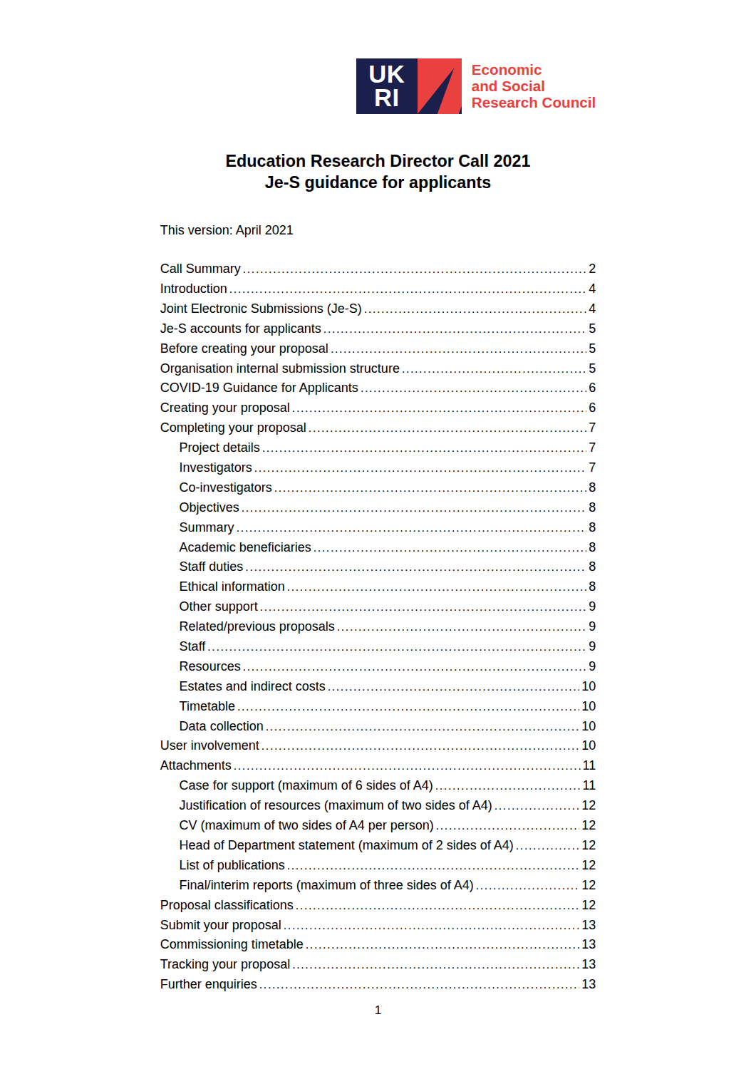UK RI
Economic
and Social
Research Council
Education Research Director Call 2021
Je-S guidance for applicants
This version: April 2021
Call Summary........................................................................................................................................... 2
Introduction............................................................................................................................................. 4
Joint Electronic Submissions (Je-S)....................................................................................................... 4
Je-S accounts for applicants............................................................................................................. 5
Before creating your proposal.......................................................................................................... 5
Organisation internal submission structure......................................................................................... 5
COVID-19 Guidance for Applicants................................................................................................. 6
Creating your proposal................................................................................................................... 6
Completing your proposal.............................................................................................................. 7
Project details......................................................................................................................................... 7
Investigators........................................................................................................................................... 7
Co-investigators................................................................................................................................... 8
Objectives............................................................................................................................................. 8
Summary.................................................................................................................................................. 8
Academic beneficiaries......................................................................................................................... 8
Staff duties............................................................................................................................................. 8
Ethical information............................................................................................................................. 8
Other support....................................................................................................................................... 9
Related/previous proposals................................................................................................................. 9
Staff......................................................................................................................................................... 9
Resources............................................................................................................................................. 9
Estates and indirect costs................................................................................................................. 10
Timetable............................................................................................................................................. 10
Data collection..................................................................................................................................... 10
User involvement....................................................................................................................... 10
Attachments............................................................................................................................. 11
Case for support (maximum of 6 sides of A4)............................................................................. 11
Justification of resources (maximum of two sides of A4)....................................................... 12
CV (maximum of two sides of A4 per person)............................................................................. 12
Head of Department statement (maximum of 2 sides of A4)................................................. 12
List of publications............................................................................................................................. 12
Final/interim reports (maximum of three sides of A4)............................................................. 12
Proposal classifications................................................................................................................. 12
Submit your proposal................................................................................................................. 13
Commissioning timetable............................................................................................................. 13
Tracking your proposal................................................................................................................. 13
Further enquiries......................................................................................................................... 13
1